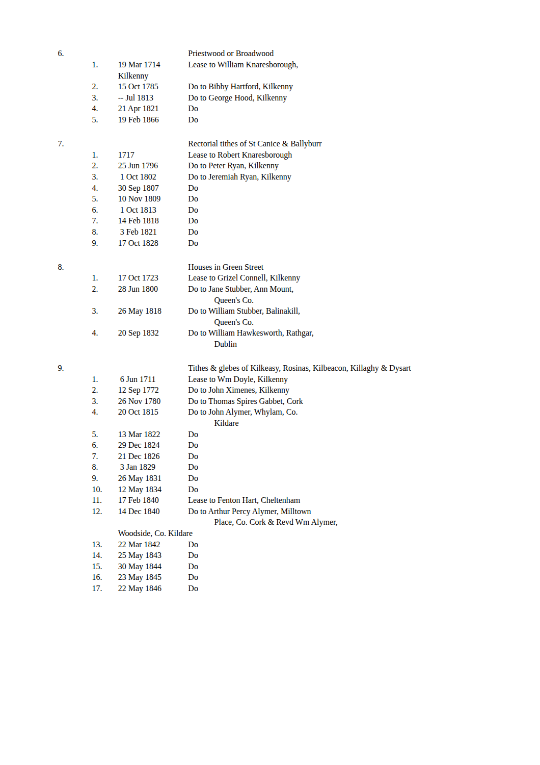| 6. | | | Priestwood or Broadwood |
| | 1. | 19 Mar 1714 | Lease to William Knaresborough, |
| | | Kilkenny | |
| | 2. | 15 Oct 1785 | Do to Bibby Hartford, Kilkenny |
| | 3. | -- Jul 1813 | Do to George Hood, Kilkenny |
| | 4. | 21 Apr 1821 | Do |
| | 5. | 19 Feb 1866 | Do |
| 7. | | | Rectorial tithes of St Canice & Ballyburr |
| | 1. | 1717 | Lease to Robert Knaresborough |
| | 2. | 25 Jun 1796 | Do to Peter Ryan, Kilkenny |
| | 3. | 1 Oct 1802 | Do to Jeremiah Ryan, Kilkenny |
| | 4. | 30 Sep 1807 | Do |
| | 5. | 10 Nov 1809 | Do |
| | 6. | 1 Oct 1813 | Do |
| | 7. | 14 Feb 1818 | Do |
| | 8. | 3 Feb 1821 | Do |
| | 9. | 17 Oct 1828 | Do |
| 8. | | | Houses in Green Street |
| | 1. | 17 Oct 1723 | Lease to Grizel Connell, Kilkenny |
| | 2. | 28 Jun 1800 | Do to Jane Stubber, Ann Mount, |
| | | | Queen's Co. |
| | 3. | 26 May 1818 | Do to William Stubber, Balinakill, |
| | | | Queen's Co. |
| | 4. | 20 Sep 1832 | Do to William Hawkesworth, Rathgar, |
| | | | Dublin |
| 9. | | | Tithes & glebes of Kilkeasy, Rosinas, Kilbeacon, Killaghy & Dysart |
| | 1. | 6 Jun 1711 | Lease to Wm Doyle, Kilkenny |
| | 2. | 12 Sep 1772 | Do to John Ximenes, Kilkenny |
| | 3. | 26 Nov 1780 | Do to Thomas Spires Gabbet, Cork |
| | 4. | 20 Oct 1815 | Do to John Alymer, Whylam, Co. |
| | | | Kildare |
| | 5. | 13 Mar 1822 | Do |
| | 6. | 29 Dec 1824 | Do |
| | 7. | 21 Dec 1826 | Do |
| | 8. | 3 Jan 1829 | Do |
| | 9. | 26 May 1831 | Do |
| | 10. | 12 May 1834 | Do |
| | 11. | 17 Feb 1840 | Lease to Fenton Hart, Cheltenham |
| | 12. | 14 Dec 1840 | Do to Arthur Percy Alymer, Milltown |
| | | | Place, Co. Cork & Revd Wm Alymer, |
| | | Woodside, Co. Kildare |
| | 13. | 22 Mar 1842 | Do |
| | 14. | 25 May 1843 | Do |
| | 15. | 30 May 1844 | Do |
| | 16. | 23 May 1845 | Do |
| | 17. | 22 May 1846 | Do |